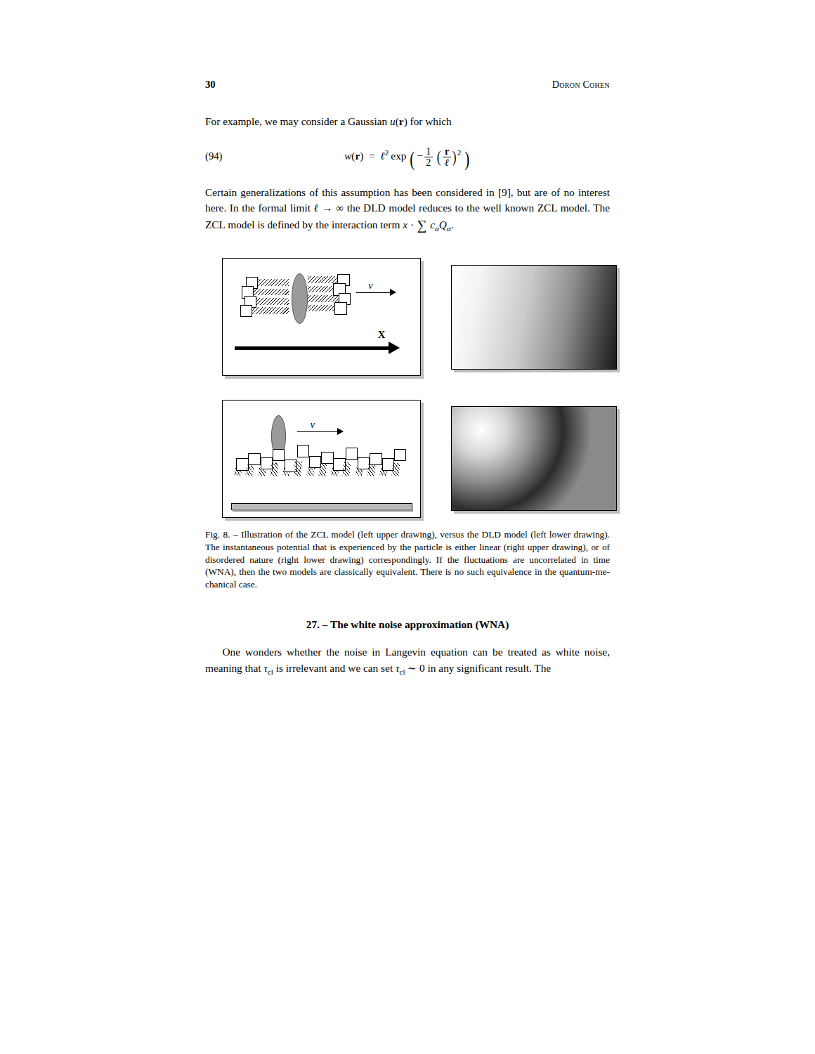30 Doron Cohen
For example, we may consider a Gaussian u(r) for which
(94)
w(r) = ℓ2 exp ( −12 (rℓ)2 )
Certain generalizations of this assumption has been considered in [9], but are of no interest here. In the formal limit ℓ → ∞ the DLD model reduces to the well known ZCL model. The ZCL model is defined by the interaction term x · ∑ cαQα.
v
X
v
Fig. 8. – Illustration of the ZCL model (left upper drawing), versus the DLD model (left lower drawing). The instantaneous potential that is experienced by the particle is either linear (right upper drawing), or of disordered nature (right lower drawing) correspondingly. If the fluctuations are uncorrelated in time (WNA), then the two models are classically equivalent. There is no such equivalence in the quantum-mechanical case.
27. – The white noise approximation (WNA)
One wonders whether the noise in Langevin equation can be treated as white noise, meaning that τcl is irrelevant and we can set τcl ∼ 0 in any significant result. The